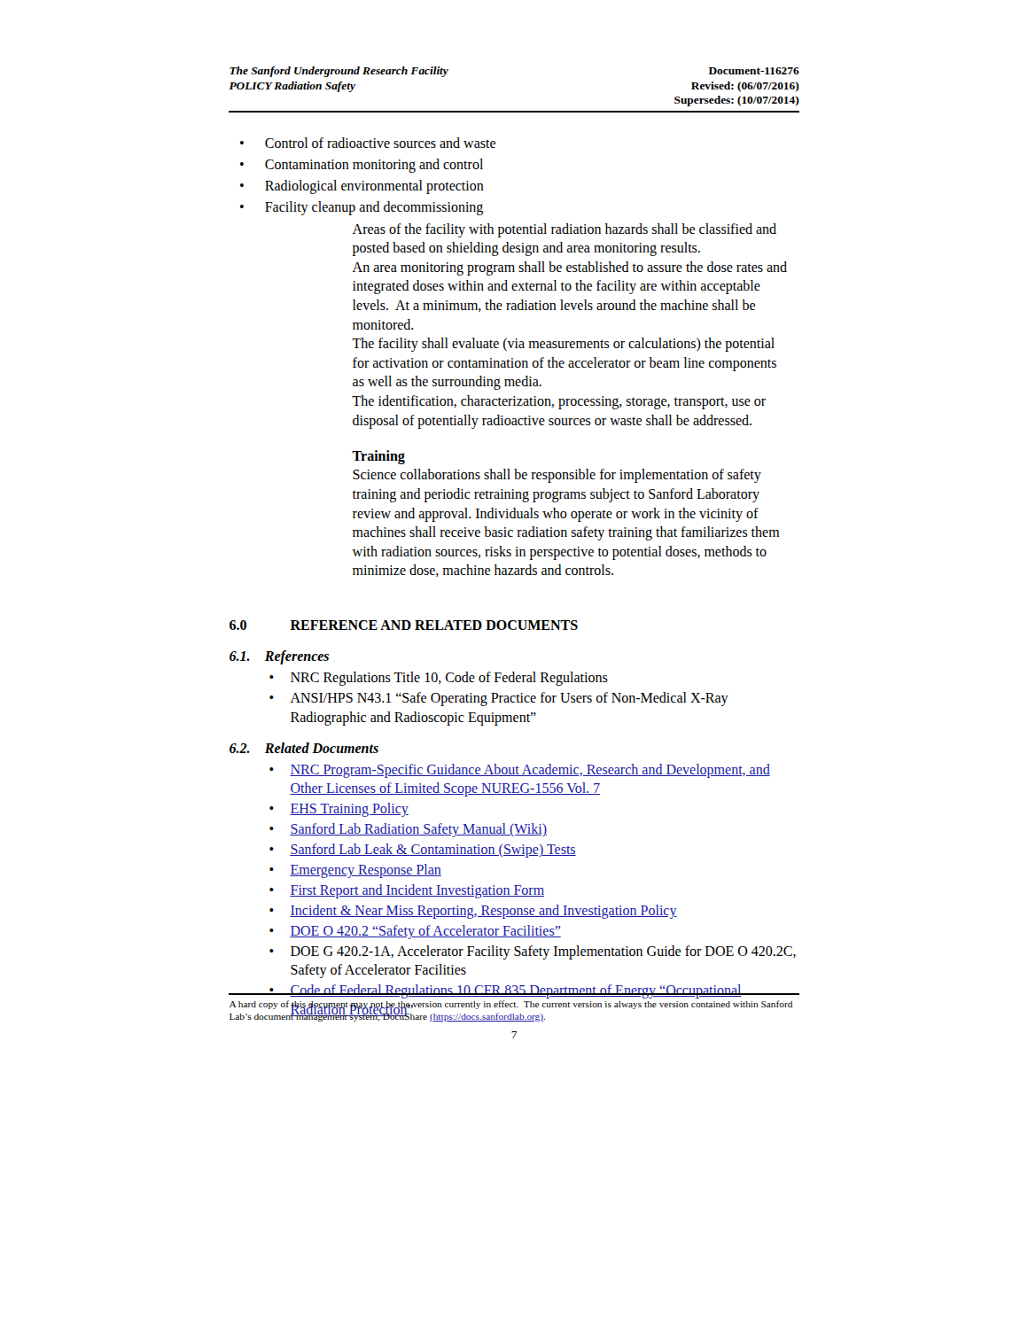The Sanford Underground Research Facility
POLICY Radiation Safety
Document-116276
Revised: (06/07/2016)
Supersedes: (10/07/2014)
Control of radioactive sources and waste
Contamination monitoring and control
Radiological environmental protection
Facility cleanup and decommissioning
Areas of the facility with potential radiation hazards shall be classified and posted based on shielding design and area monitoring results.
An area monitoring program shall be established to assure the dose rates and integrated doses within and external to the facility are within acceptable levels. At a minimum, the radiation levels around the machine shall be monitored.
The facility shall evaluate (via measurements or calculations) the potential for activation or contamination of the accelerator or beam line components as well as the surrounding media.
The identification, characterization, processing, storage, transport, use or disposal of potentially radioactive sources or waste shall be addressed.
Training
Science collaborations shall be responsible for implementation of safety training and periodic retraining programs subject to Sanford Laboratory review and approval. Individuals who operate or work in the vicinity of machines shall receive basic radiation safety training that familiarizes them with radiation sources, risks in perspective to potential doses, methods to minimize dose, machine hazards and controls.
6.0 REFERENCE AND RELATED DOCUMENTS
6.1. References
NRC Regulations Title 10, Code of Federal Regulations
ANSI/HPS N43.1 “Safe Operating Practice for Users of Non-Medical X-Ray Radiographic and Radioscopic Equipment”
6.2. Related Documents
NRC Program-Specific Guidance About Academic, Research and Development, and Other Licenses of Limited Scope NUREG-1556 Vol. 7
EHS Training Policy
Sanford Lab Radiation Safety Manual (Wiki)
Sanford Lab Leak & Contamination (Swipe) Tests
Emergency Response Plan
First Report and Incident Investigation Form
Incident & Near Miss Reporting, Response and Investigation Policy
DOE O 420.2 “Safety of Accelerator Facilities”
DOE G 420.2-1A, Accelerator Facility Safety Implementation Guide for DOE O 420.2C, Safety of Accelerator Facilities
Code of Federal Regulations 10 CFR 835 Department of Energy “Occupational Radiation Protection”
A hard copy of this document may not be the version currently in effect. The current version is always the version contained within Sanford Lab’s document management system, DocuShare (https://docs.sanfordlab.org).
7